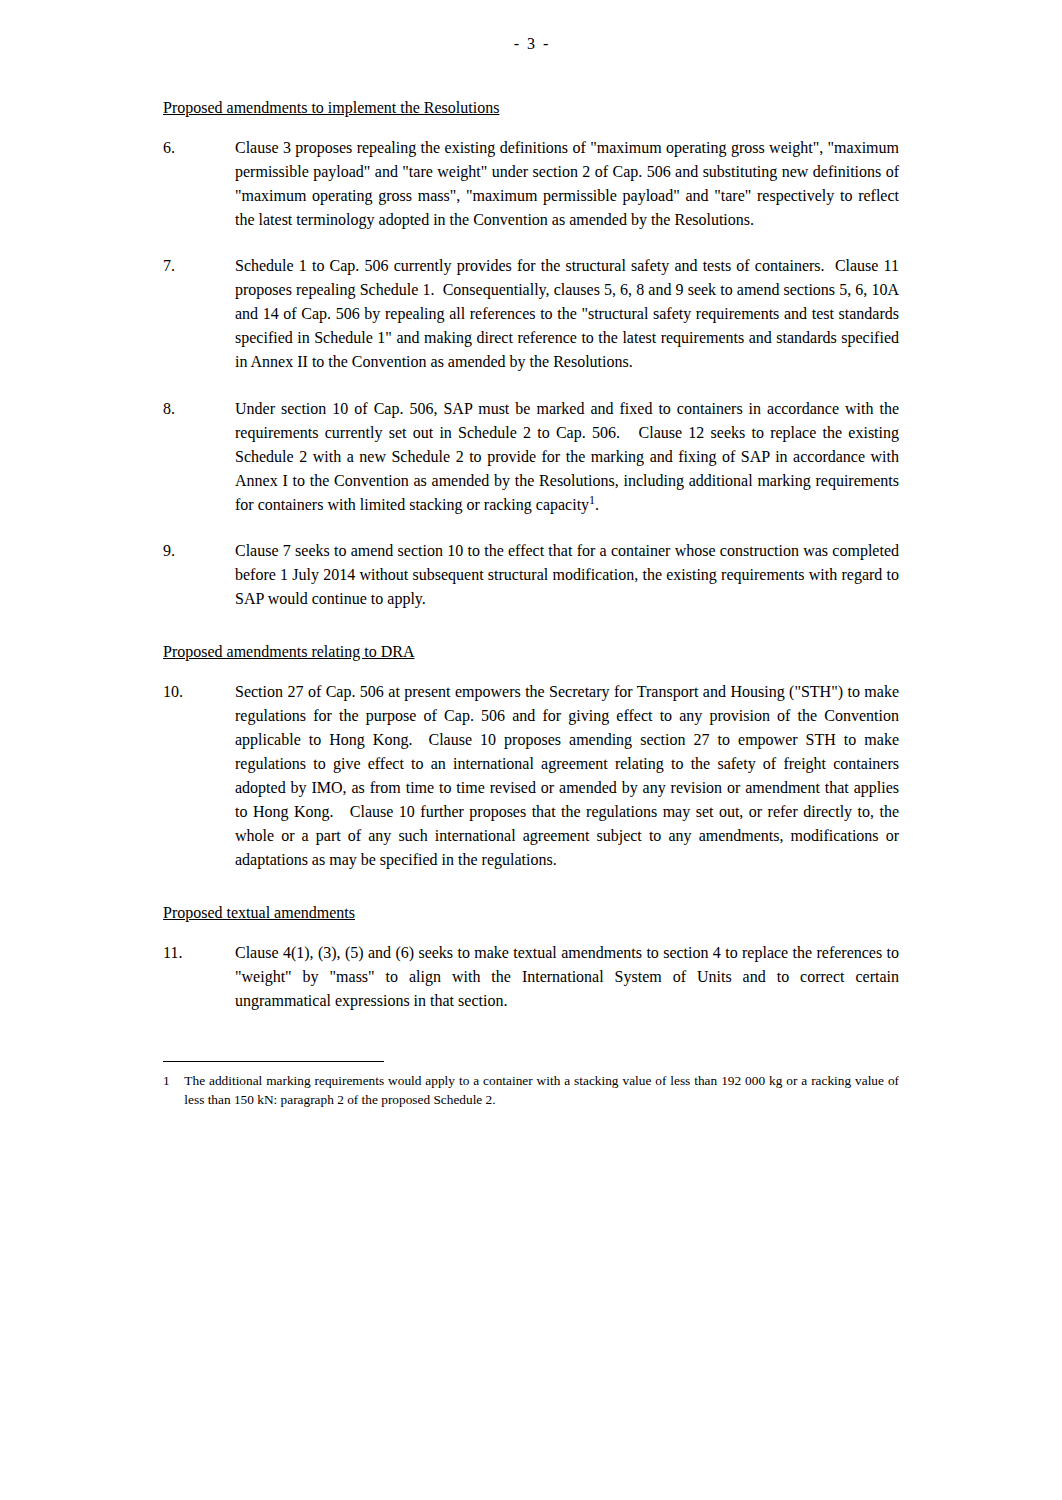- 3 -
Proposed amendments to implement the Resolutions
6.
Clause 3 proposes repealing the existing definitions of "maximum operating gross weight", "maximum permissible payload" and "tare weight" under section 2 of Cap. 506 and substituting new definitions of "maximum operating gross mass", "maximum permissible payload" and "tare" respectively to reflect the latest terminology adopted in the Convention as amended by the Resolutions.
7.
Schedule 1 to Cap. 506 currently provides for the structural safety and tests of containers. Clause 11 proposes repealing Schedule 1. Consequentially, clauses 5, 6, 8 and 9 seek to amend sections 5, 6, 10A and 14 of Cap. 506 by repealing all references to the "structural safety requirements and test standards specified in Schedule 1" and making direct reference to the latest requirements and standards specified in Annex II to the Convention as amended by the Resolutions.
8.
Under section 10 of Cap. 506, SAP must be marked and fixed to containers in accordance with the requirements currently set out in Schedule 2 to Cap. 506. Clause 12 seeks to replace the existing Schedule 2 with a new Schedule 2 to provide for the marking and fixing of SAP in accordance with Annex I to the Convention as amended by the Resolutions, including additional marking requirements for containers with limited stacking or racking capacity1.
9.
Clause 7 seeks to amend section 10 to the effect that for a container whose construction was completed before 1 July 2014 without subsequent structural modification, the existing requirements with regard to SAP would continue to apply.
Proposed amendments relating to DRA
10.
Section 27 of Cap. 506 at present empowers the Secretary for Transport and Housing ("STH") to make regulations for the purpose of Cap. 506 and for giving effect to any provision of the Convention applicable to Hong Kong. Clause 10 proposes amending section 27 to empower STH to make regulations to give effect to an international agreement relating to the safety of freight containers adopted by IMO, as from time to time revised or amended by any revision or amendment that applies to Hong Kong. Clause 10 further proposes that the regulations may set out, or refer directly to, the whole or a part of any such international agreement subject to any amendments, modifications or adaptations as may be specified in the regulations.
Proposed textual amendments
11.
Clause 4(1), (3), (5) and (6) seeks to make textual amendments to section 4 to replace the references to "weight" by "mass" to align with the International System of Units and to correct certain ungrammatical expressions in that section.
1
The additional marking requirements would apply to a container with a stacking value of less than 192 000 kg or a racking value of less than 150 kN: paragraph 2 of the proposed Schedule 2.